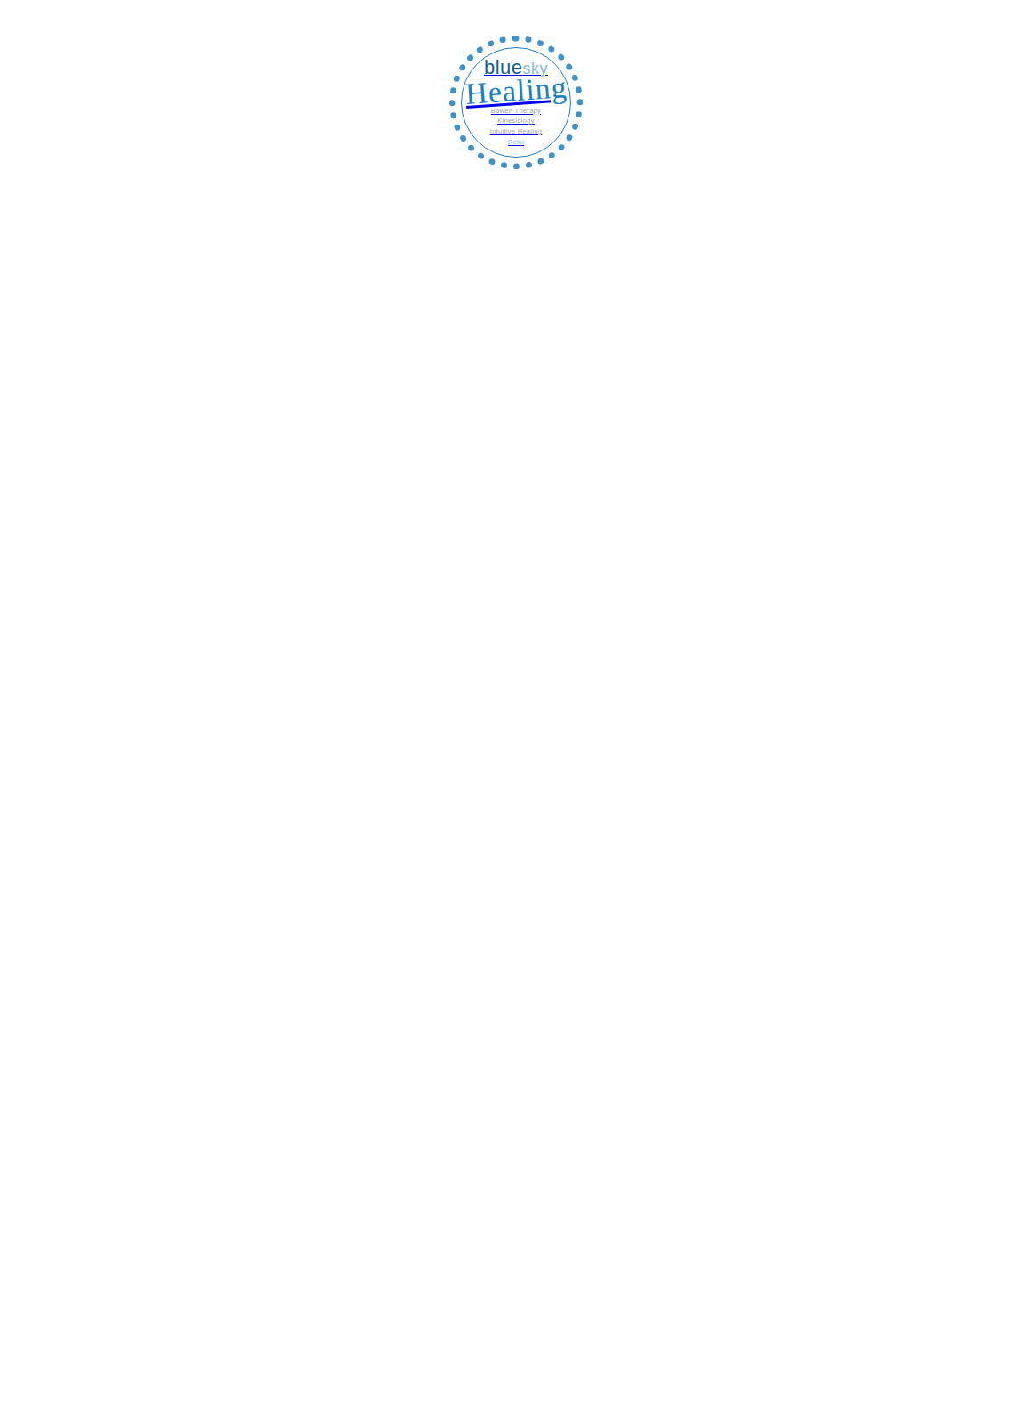bluesky Healing Bowen Therapy Kinesiology Intuitive Healing Reiki
Blue Sky Healing — Bowen Therapy, Kinesiology, Intuitive Healing, Reiki